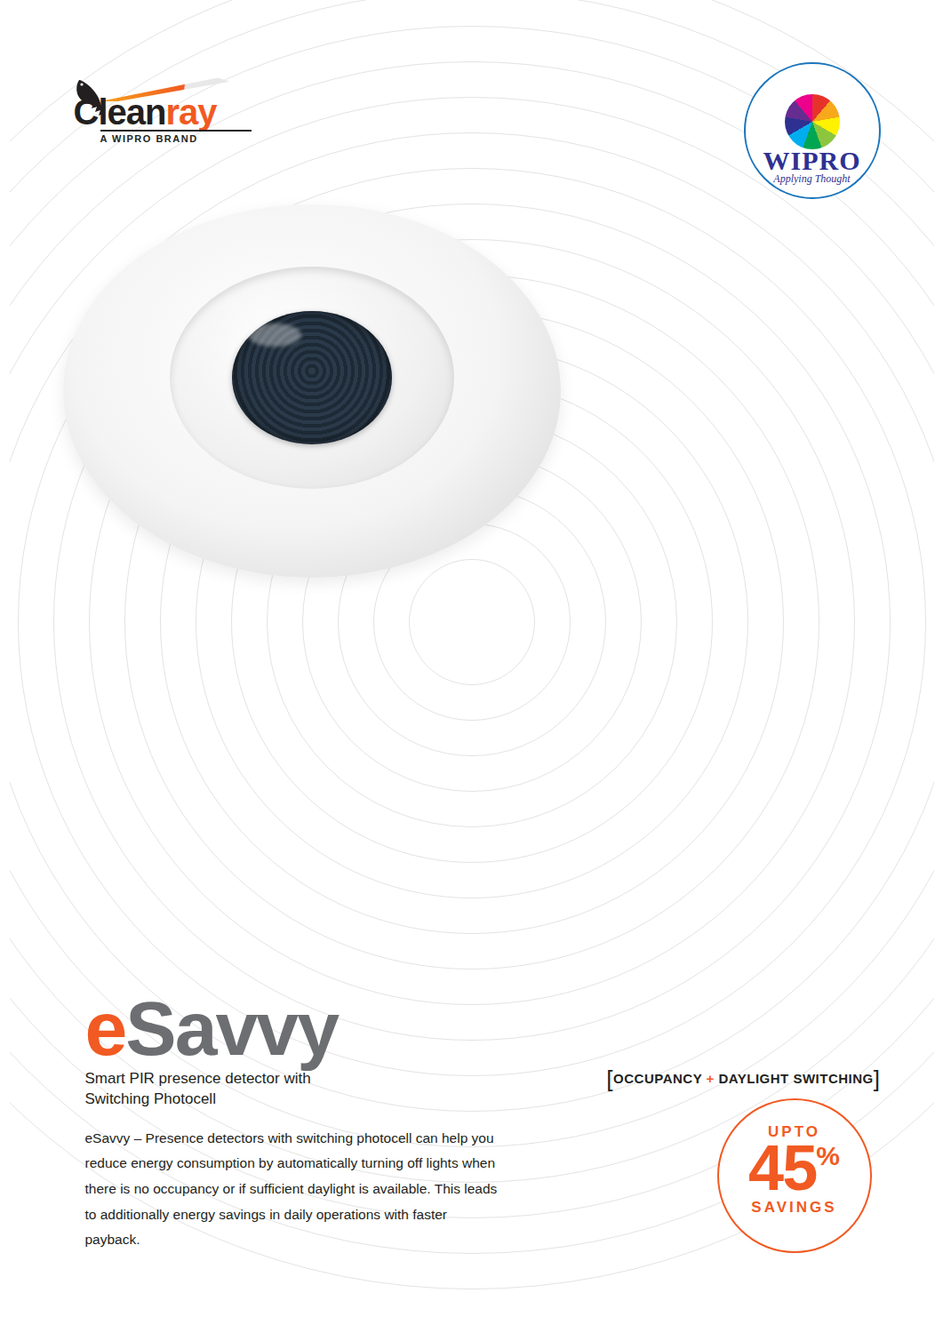Clean ray
A WIPRO BRAND
WIPRO
Applying Thought
eSavvy
Smart PIR presence detector with
Switching Photocell
eSavvy – Presence detectors with switching photocell can help you reduce energy consumption by automatically turning off lights when there is no occupancy or if sufficient daylight is available. This leads to additionally energy savings in daily operations with faster payback.
[OCCUPANCY + DAYLIGHT SWITCHING]
UPTO
45%
SAVINGS